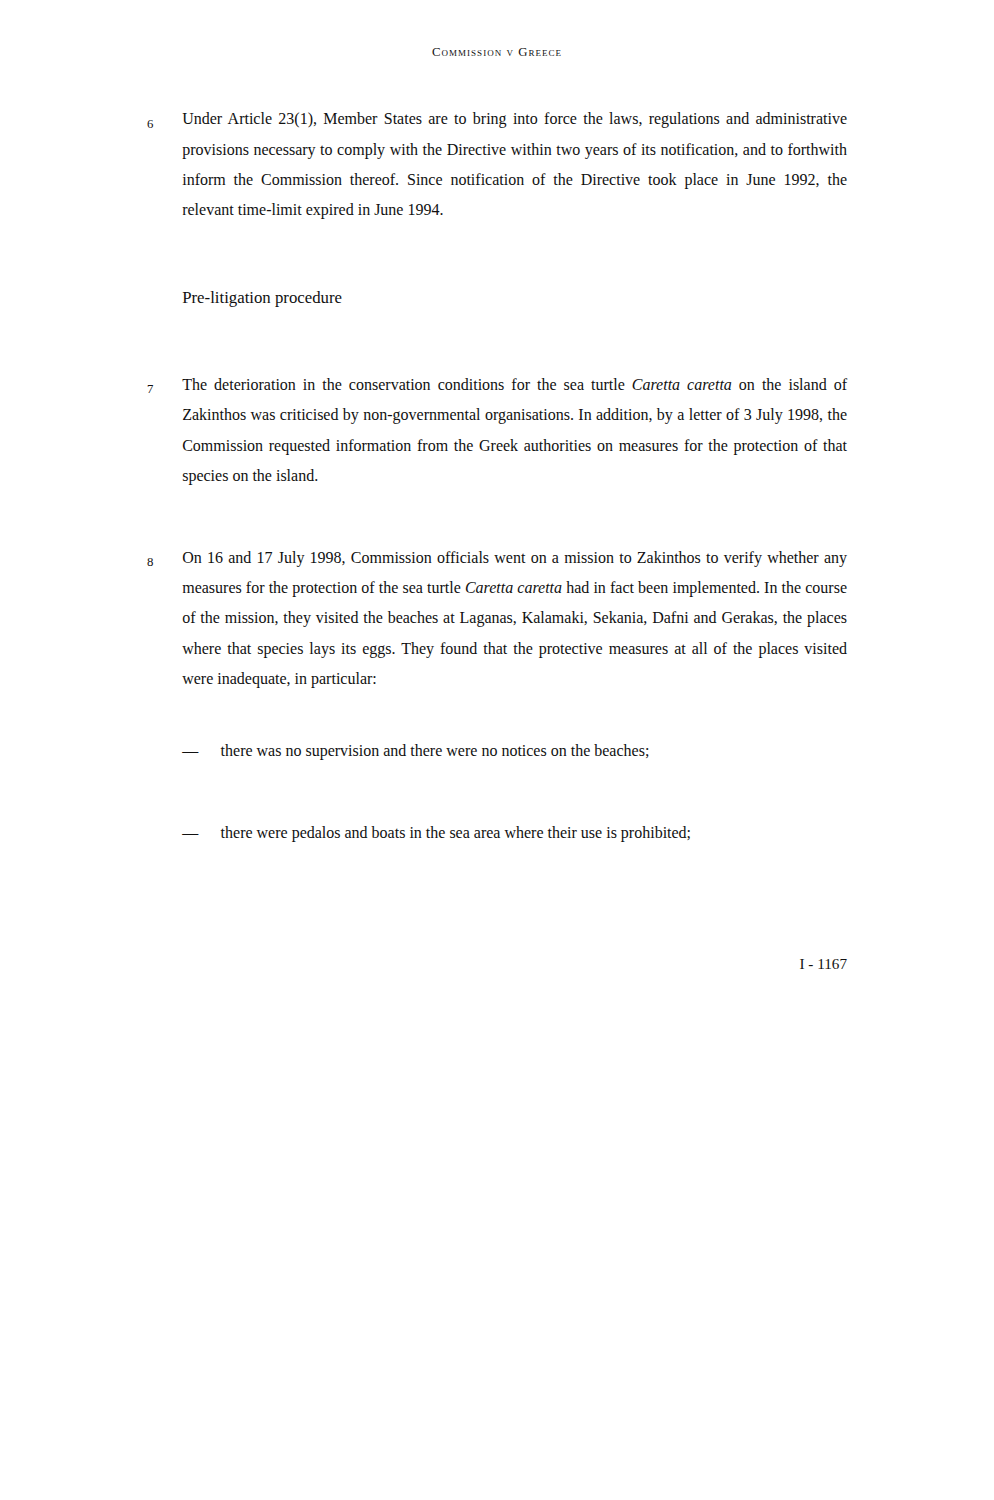Commission v Greece
6
Under Article 23(1), Member States are to bring into force the laws, regulations and administrative provisions necessary to comply with the Directive within two years of its notification, and to forthwith inform the Commission thereof. Since notification of the Directive took place in June 1992, the relevant time-limit expired in June 1994.
Pre-litigation procedure
7
The deterioration in the conservation conditions for the sea turtle Caretta caretta on the island of Zakinthos was criticised by non-governmental organisations. In addition, by a letter of 3 July 1998, the Commission requested information from the Greek authorities on measures for the protection of that species on the island.
8
On 16 and 17 July 1998, Commission officials went on a mission to Zakinthos to verify whether any measures for the protection of the sea turtle Caretta caretta had in fact been implemented. In the course of the mission, they visited the beaches at Laganas, Kalamaki, Sekania, Dafni and Gerakas, the places where that species lays its eggs. They found that the protective measures at all of the places visited were inadequate, in particular:
there was no supervision and there were no notices on the beaches;
there were pedalos and boats in the sea area where their use is prohibited;
I - 1167